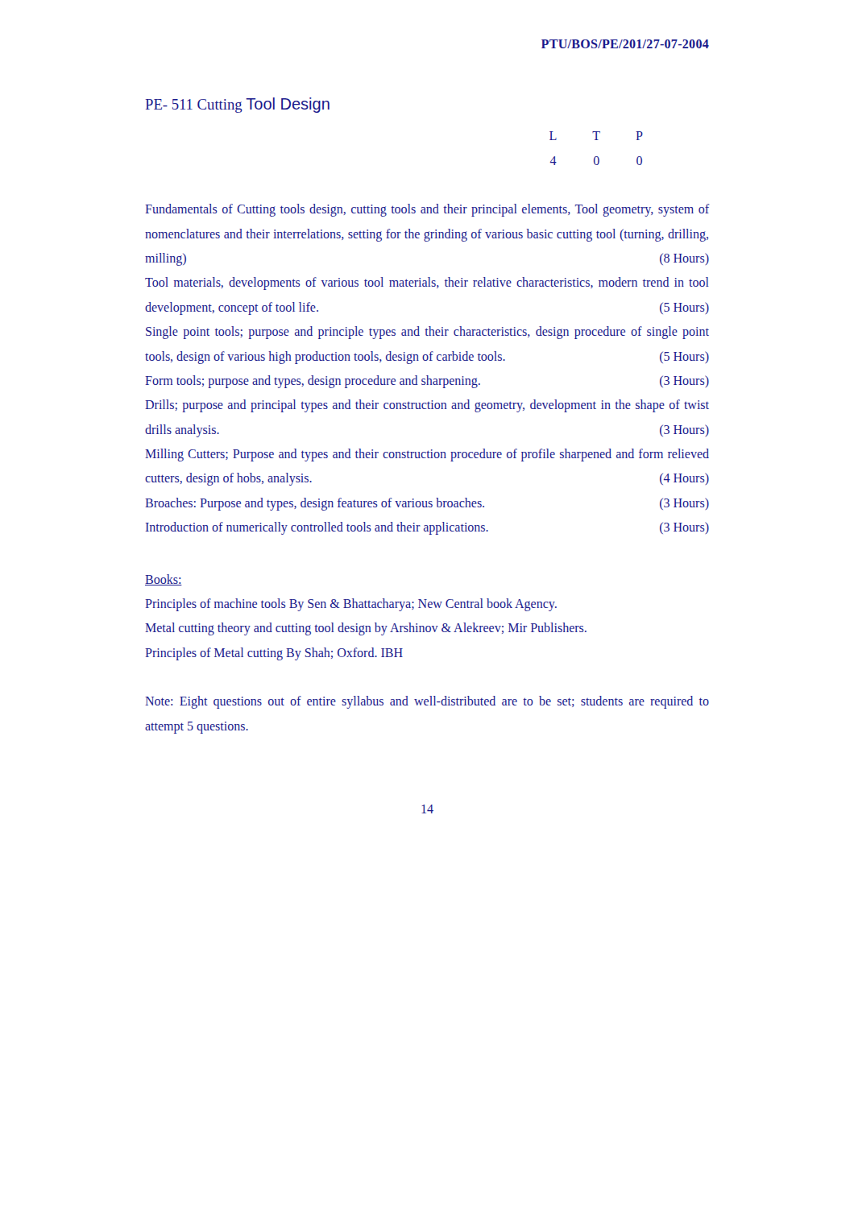PTU/BOS/PE/201/27-07-2004
PE- 511 Cutting Tool Design
| L | T | P |
| 4 | 0 | 0 |
Fundamentals of Cutting tools design, cutting tools and their principal elements, Tool geometry, system of nomenclatures and their interrelations, setting for the grinding of various basic cutting tool (turning, drilling, milling) (8 Hours)
Tool materials, developments of various tool materials, their relative characteristics, modern trend in tool development, concept of tool life. (5 Hours)
Single point tools; purpose and principle types and their characteristics, design procedure of single point tools, design of various high production tools, design of carbide tools. (5 Hours)
Form tools; purpose and types, design procedure and sharpening. (3 Hours)
Drills; purpose and principal types and their construction and geometry, development in the shape of twist drills analysis. (3 Hours)
Milling Cutters; Purpose and types and their construction procedure of profile sharpened and form relieved cutters, design of hobs, analysis. (4 Hours)
Broaches: Purpose and types, design features of various broaches. (3 Hours)
Introduction of numerically controlled tools and their applications. (3 Hours)
Books:
Principles of machine tools By Sen & Bhattacharya; New Central book Agency.
Metal cutting theory and cutting tool design by Arshinov & Alekreev; Mir Publishers.
Principles of Metal cutting By Shah; Oxford. IBH
Note: Eight questions out of entire syllabus and well-distributed are to be set; students are required to attempt 5 questions.
14